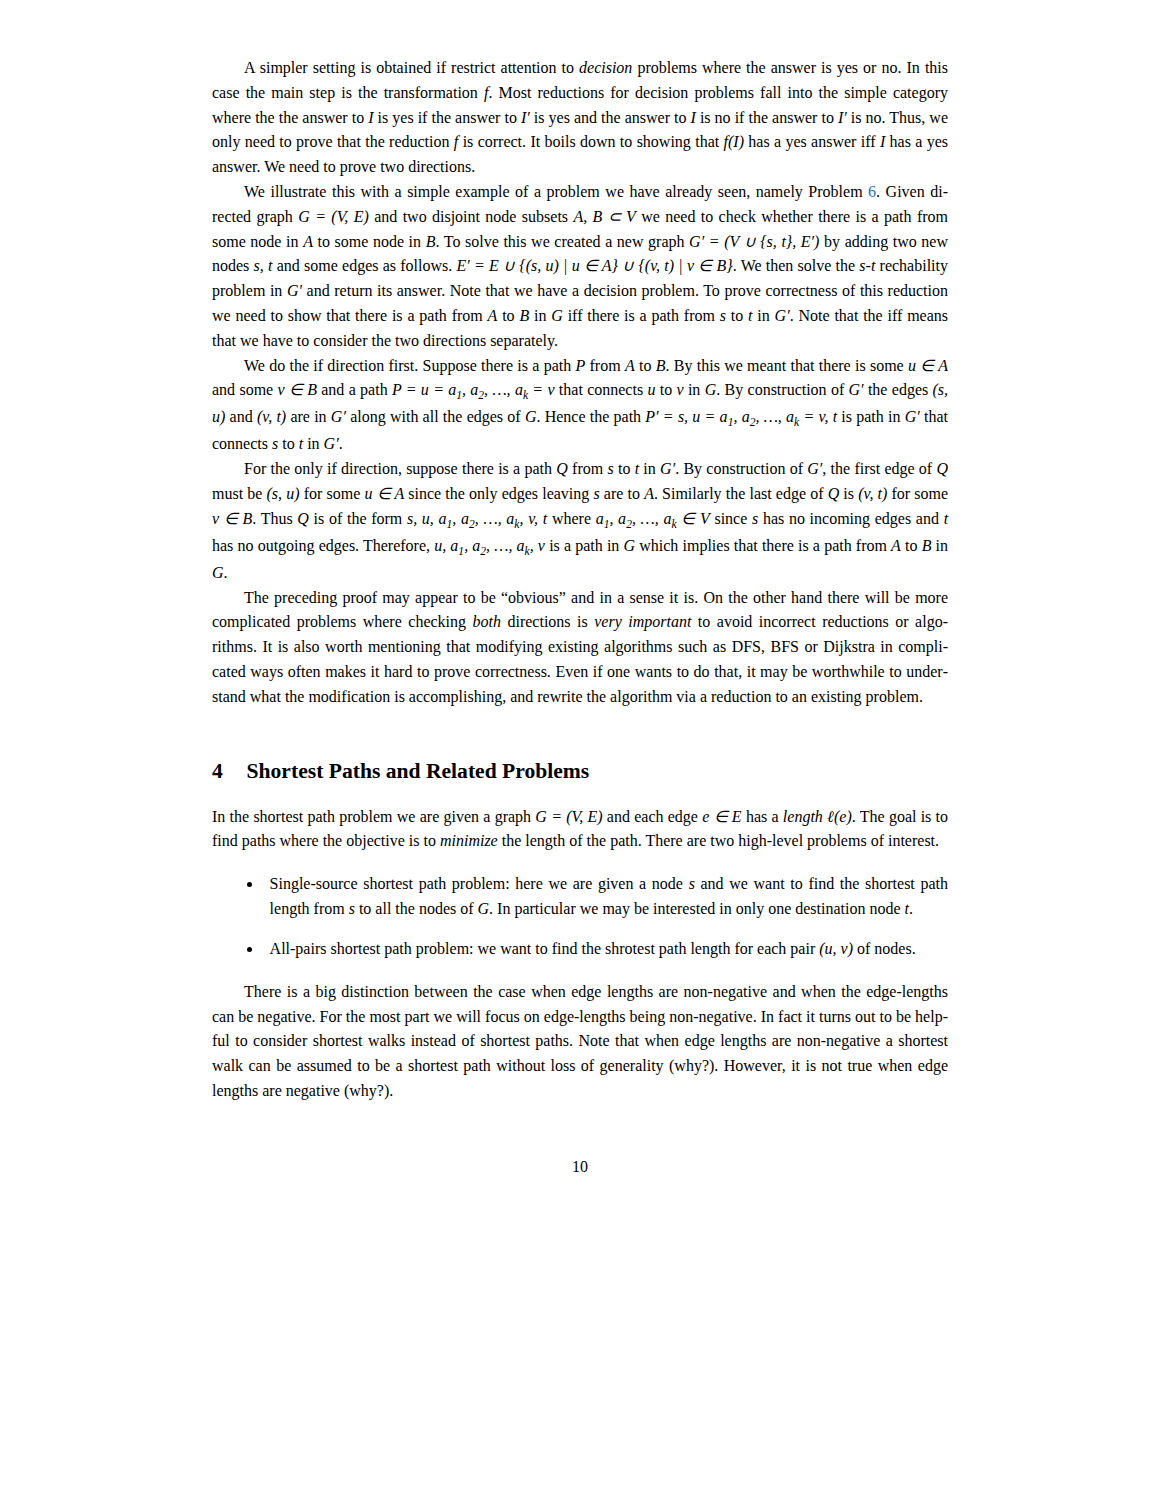A simpler setting is obtained if restrict attention to decision problems where the answer is yes or no. In this case the main step is the transformation f. Most reductions for decision problems fall into the simple category where the the answer to I is yes if the answer to I′ is yes and the answer to I is no if the answer to I′ is no. Thus, we only need to prove that the reduction f is correct. It boils down to showing that f(I) has a yes answer iff I has a yes answer. We need to prove two directions.
We illustrate this with a simple example of a problem we have already seen, namely Problem 6. Given directed graph G = (V, E) and two disjoint node subsets A, B ⊂ V we need to check whether there is a path from some node in A to some node in B. To solve this we created a new graph G′ = (V ∪ {s, t}, E′) by adding two new nodes s, t and some edges as follows. E′ = E ∪ {(s, u) | u ∈ A} ∪ {(v, t) | v ∈ B}. We then solve the s-t rechability problem in G′ and return its answer. Note that we have a decision problem. To prove correctness of this reduction we need to show that there is a path from A to B in G iff there is a path from s to t in G′. Note that the iff means that we have to consider the two directions separately.
We do the if direction first. Suppose there is a path P from A to B. By this we meant that there is some u ∈ A and some v ∈ B and a path P = u = a1, a2, …, ak = v that connects u to v in G. By construction of G′ the edges (s, u) and (v, t) are in G′ along with all the edges of G. Hence the path P′ = s, u = a1, a2, …, ak = v, t is path in G′ that connects s to t in G′.
For the only if direction, suppose there is a path Q from s to t in G′. By construction of G′, the first edge of Q must be (s, u) for some u ∈ A since the only edges leaving s are to A. Similarly the last edge of Q is (v, t) for some v ∈ B. Thus Q is of the form s, u, a1, a2, …, ak, v, t where a1, a2, …, ak ∈ V since s has no incoming edges and t has no outgoing edges. Therefore, u, a1, a2, …, ak, v is a path in G which implies that there is a path from A to B in G.
The preceding proof may appear to be “obvious” and in a sense it is. On the other hand there will be more complicated problems where checking both directions is very important to avoid incorrect reductions or algorithms. It is also worth mentioning that modifying existing algorithms such as DFS, BFS or Dijkstra in complicated ways often makes it hard to prove correctness. Even if one wants to do that, it may be worthwhile to understand what the modification is accomplishing, and rewrite the algorithm via a reduction to an existing problem.
4 Shortest Paths and Related Problems
In the shortest path problem we are given a graph G = (V, E) and each edge e ∈ E has a length ℓ(e). The goal is to find paths where the objective is to minimize the length of the path. There are two high-level problems of interest.
Single-source shortest path problem: here we are given a node s and we want to find the shortest path length from s to all the nodes of G. In particular we may be interested in only one destination node t.
All-pairs shortest path problem: we want to find the shrotest path length for each pair (u, v) of nodes.
There is a big distinction between the case when edge lengths are non-negative and when the edge-lengths can be negative. For the most part we will focus on edge-lengths being non-negative. In fact it turns out to be helpful to consider shortest walks instead of shortest paths. Note that when edge lengths are non-negative a shortest walk can be assumed to be a shortest path without loss of generality (why?). However, it is not true when edge lengths are negative (why?).
10